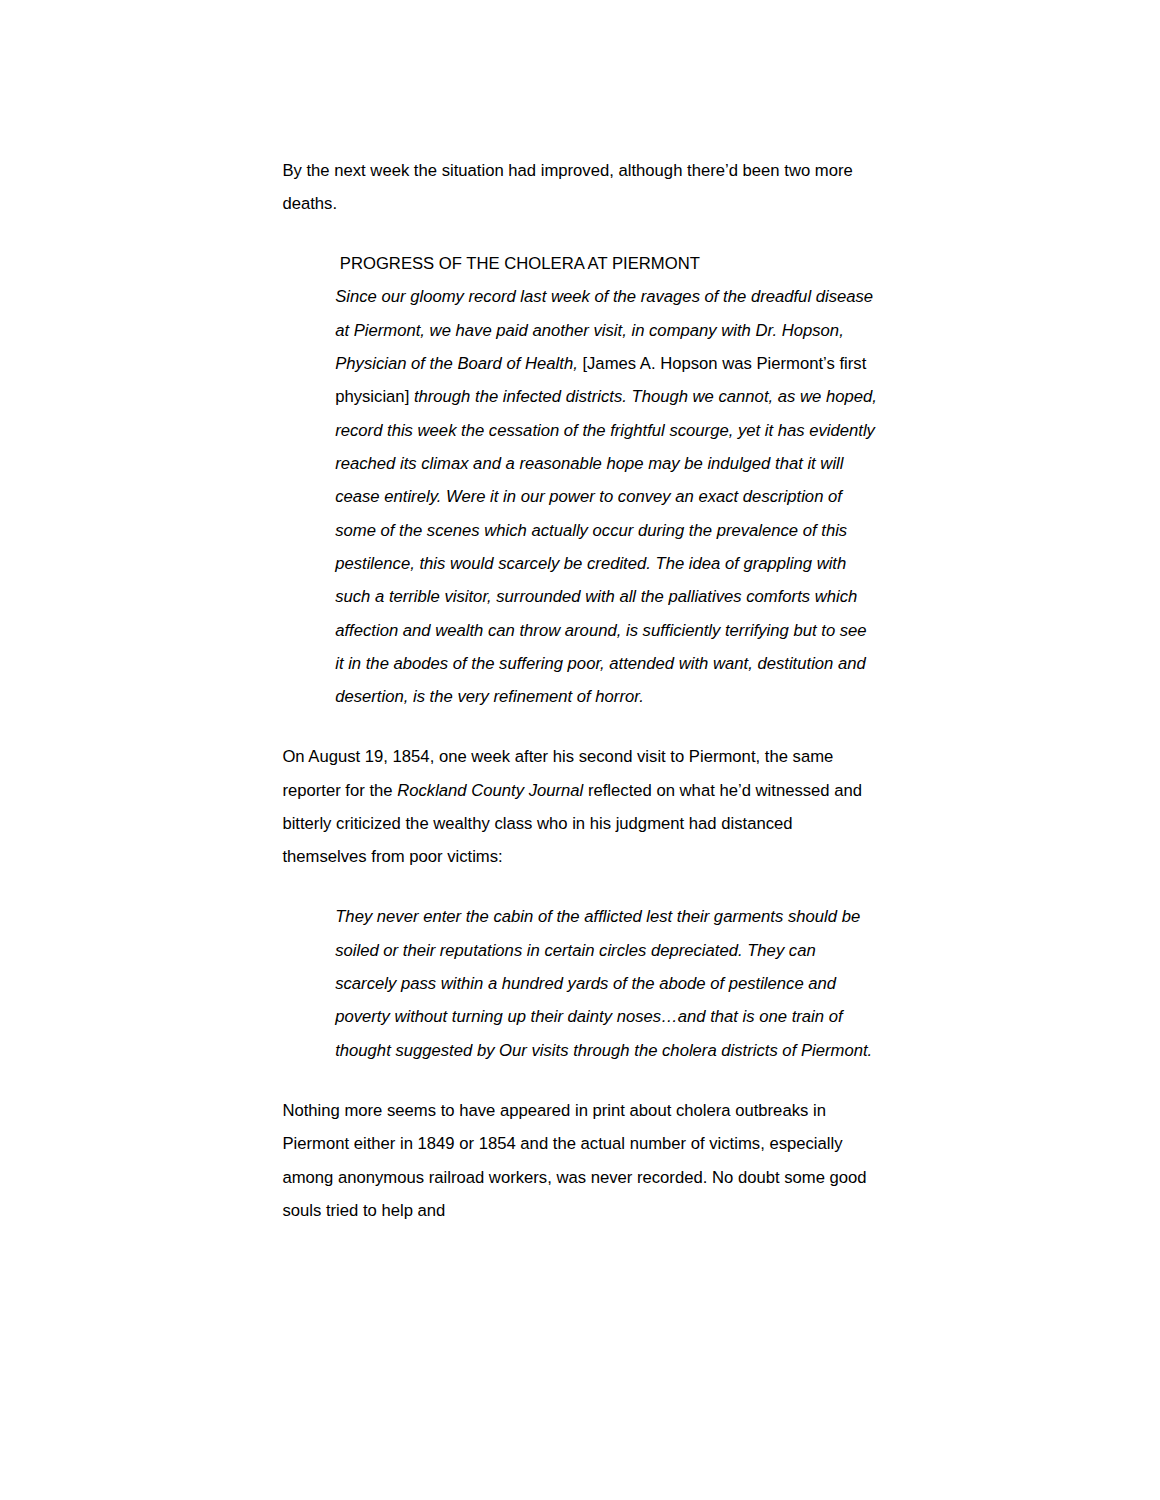By the next week the situation had improved, although there’d been two more deaths.
PROGRESS OF THE CHOLERA AT PIERMONT
Since our gloomy record last week of the ravages of the dreadful disease at Piermont, we have paid another visit, in company with Dr. Hopson, Physician of the Board of Health, [James A. Hopson was Piermont’s first physician] through the infected districts. Though we cannot, as we hoped, record this week the cessation of the frightful scourge, yet it has evidently reached its climax and a reasonable hope may be indulged that it will cease entirely. Were it in our power to convey an exact description of some of the scenes which actually occur during the prevalence of this pestilence, this would scarcely be credited. The idea of grappling with such a terrible visitor, surrounded with all the palliatives comforts which affection and wealth can throw around, is sufficiently terrifying but to see it in the abodes of the suffering poor, attended with want, destitution and desertion, is the very refinement of horror.
On August 19, 1854, one week after his second visit to Piermont, the same reporter for the Rockland County Journal reflected on what he’d witnessed and bitterly criticized the wealthy class who in his judgment had distanced themselves from poor victims:
They never enter the cabin of the afflicted lest their garments should be soiled or their reputations in certain circles depreciated. They can scarcely pass within a hundred yards of the abode of pestilence and poverty without turning up their dainty noses…and that is one train of thought suggested by Our visits through the cholera districts of Piermont.
Nothing more seems to have appeared in print about cholera outbreaks in Piermont either in 1849 or 1854 and the actual number of victims, especially among anonymous railroad workers, was never recorded. No doubt some good souls tried to help and